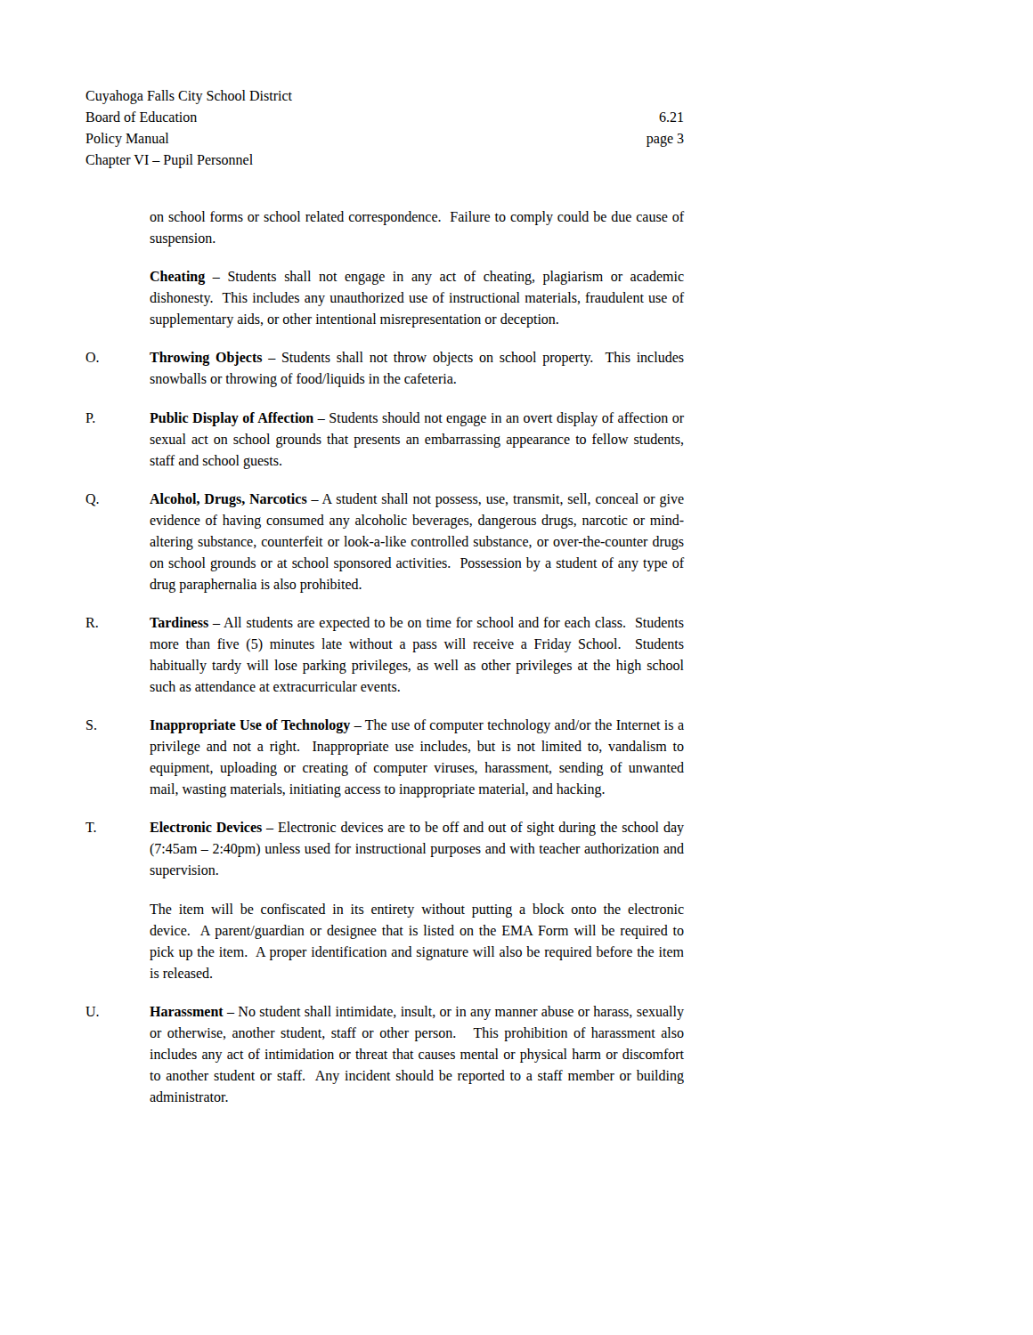Cuyahoga Falls City School District
Board of Education
6.21
Policy Manual
page 3
Chapter VI – Pupil Personnel
on school forms or school related correspondence. Failure to comply could be due cause of suspension.
Cheating – Students shall not engage in any act of cheating, plagiarism or academic dishonesty. This includes any unauthorized use of instructional materials, fraudulent use of supplementary aids, or other intentional misrepresentation or deception.
O.
Throwing Objects – Students shall not throw objects on school property. This includes snowballs or throwing of food/liquids in the cafeteria.
P.
Public Display of Affection – Students should not engage in an overt display of affection or sexual act on school grounds that presents an embarrassing appearance to fellow students, staff and school guests.
Q.
Alcohol, Drugs, Narcotics – A student shall not possess, use, transmit, sell, conceal or give evidence of having consumed any alcoholic beverages, dangerous drugs, narcotic or mind-altering substance, counterfeit or look-a-like controlled substance, or over-the-counter drugs on school grounds or at school sponsored activities. Possession by a student of any type of drug paraphernalia is also prohibited.
R.
Tardiness – All students are expected to be on time for school and for each class. Students more than five (5) minutes late without a pass will receive a Friday School. Students habitually tardy will lose parking privileges, as well as other privileges at the high school such as attendance at extracurricular events.
S.
Inappropriate Use of Technology – The use of computer technology and/or the Internet is a privilege and not a right. Inappropriate use includes, but is not limited to, vandalism to equipment, uploading or creating of computer viruses, harassment, sending of unwanted mail, wasting materials, initiating access to inappropriate material, and hacking.
T.
Electronic Devices – Electronic devices are to be off and out of sight during the school day (7:45am – 2:40pm) unless used for instructional purposes and with teacher authorization and supervision.
The item will be confiscated in its entirety without putting a block onto the electronic device. A parent/guardian or designee that is listed on the EMA Form will be required to pick up the item. A proper identification and signature will also be required before the item is released.
U.
Harassment – No student shall intimidate, insult, or in any manner abuse or harass, sexually or otherwise, another student, staff or other person. This prohibition of harassment also includes any act of intimidation or threat that causes mental or physical harm or discomfort to another student or staff. Any incident should be reported to a staff member or building administrator.